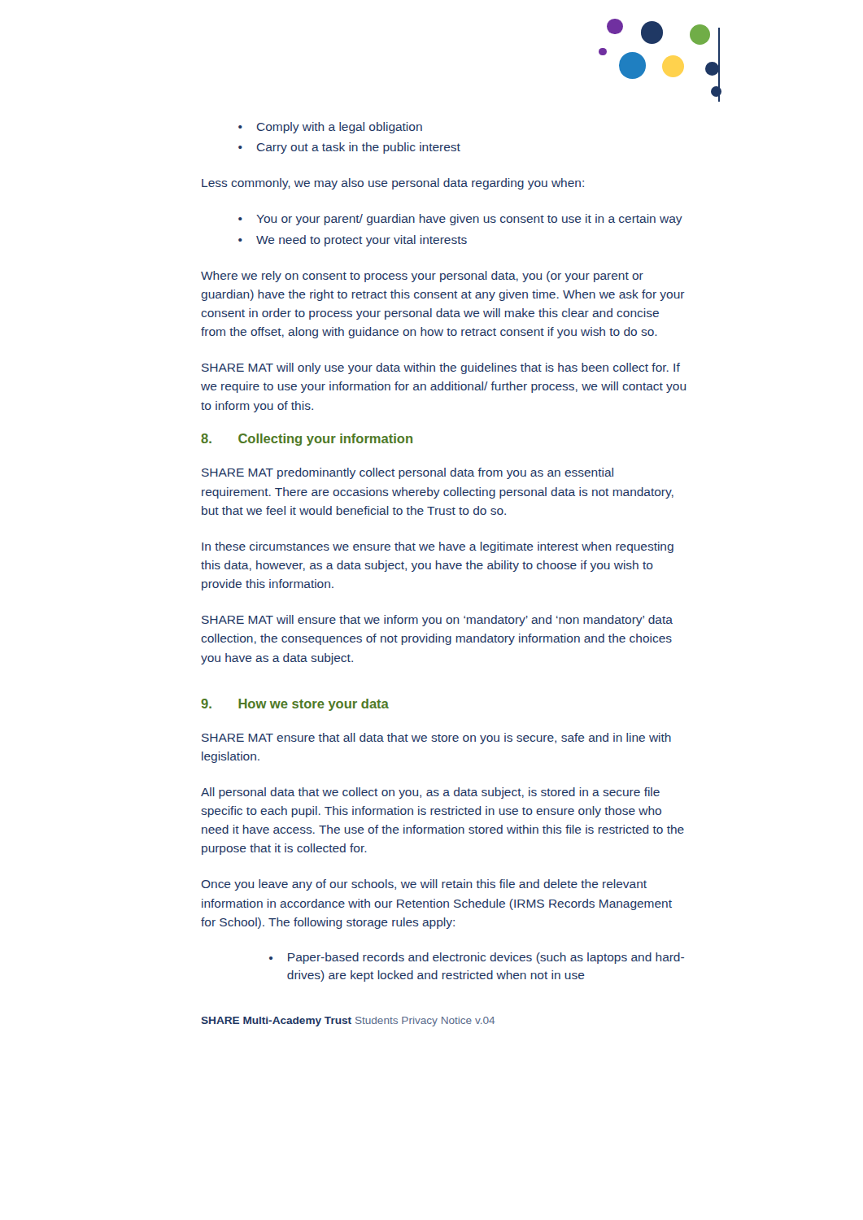Comply with a legal obligation
Carry out a task in the public interest
Less commonly, we may also use personal data regarding you when:
You or your parent/ guardian have given us consent to use it in a certain way
We need to protect your vital interests
Where we rely on consent to process your personal data, you (or your parent or guardian) have the right to retract this consent at any given time. When we ask for your consent in order to process your personal data we will make this clear and concise from the offset, along with guidance on how to retract consent if you wish to do so.
SHARE MAT will only use your data within the guidelines that is has been collect for. If we require to use your information for an additional/ further process, we will contact you to inform you of this.
8. Collecting your information
SHARE MAT predominantly collect personal data from you as an essential requirement. There are occasions whereby collecting personal data is not mandatory, but that we feel it would beneficial to the Trust to do so.
In these circumstances we ensure that we have a legitimate interest when requesting this data, however, as a data subject, you have the ability to choose if you wish to provide this information.
SHARE MAT will ensure that we inform you on ‘mandatory’ and ‘non mandatory’ data collection, the consequences of not providing mandatory information and the choices you have as a data subject.
9. How we store your data
SHARE MAT ensure that all data that we store on you is secure, safe and in line with legislation.
All personal data that we collect on you, as a data subject, is stored in a secure file specific to each pupil. This information is restricted in use to ensure only those who need it have access. The use of the information stored within this file is restricted to the purpose that it is collected for.
Once you leave any of our schools, we will retain this file and delete the relevant information in accordance with our Retention Schedule (IRMS Records Management for School). The following storage rules apply:
Paper-based records and electronic devices (such as laptops and hard-drives) are kept locked and restricted when not in use
SHARE Multi-Academy Trust Students Privacy Notice v.04